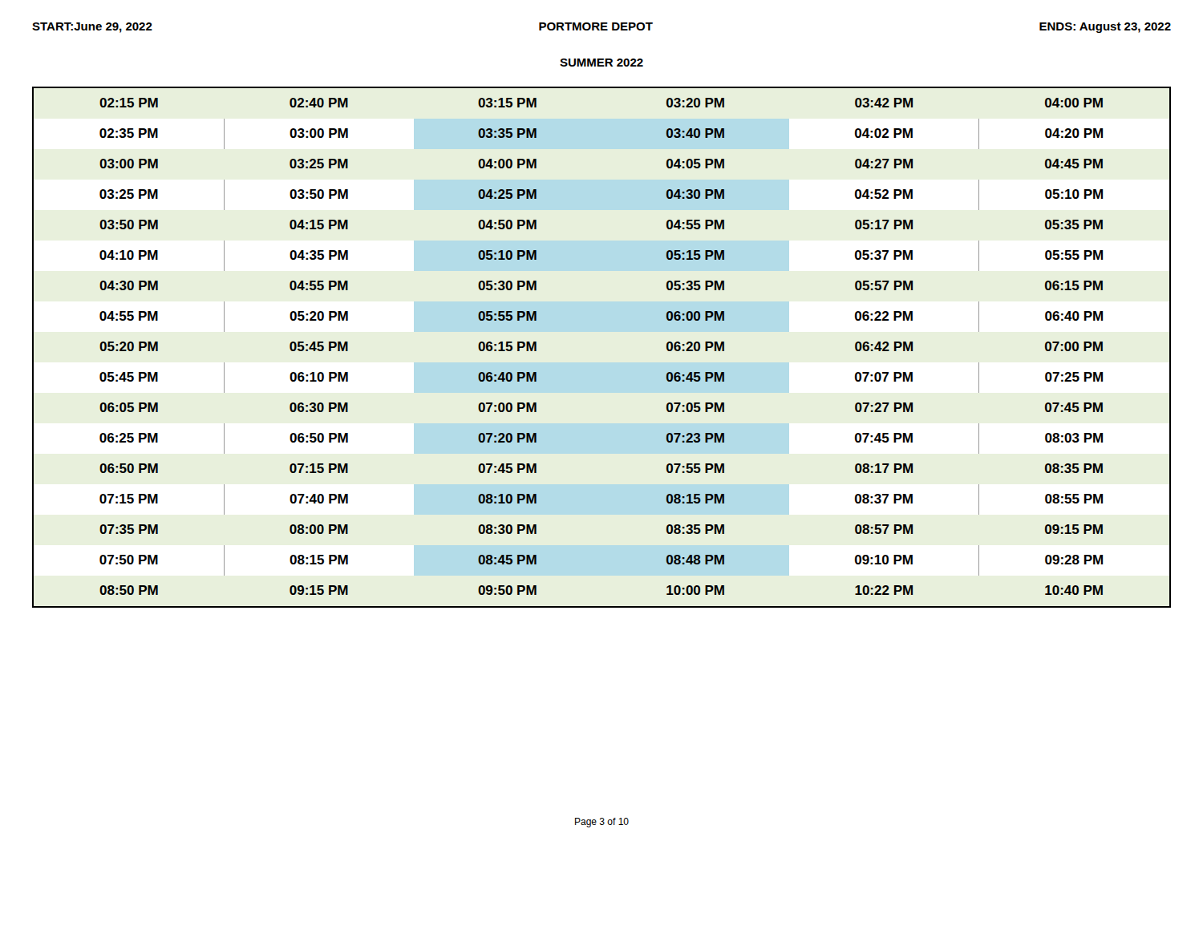START:June 29, 2022
PORTMORE DEPOT
ENDS: August 23, 2022
SUMMER 2022
| 02:15 PM | 02:40 PM | 03:15 PM | 03:20 PM | 03:42 PM | 04:00 PM |
| 02:35 PM | 03:00 PM | 03:35 PM | 03:40 PM | 04:02 PM | 04:20 PM |
| 03:00 PM | 03:25 PM | 04:00 PM | 04:05 PM | 04:27 PM | 04:45 PM |
| 03:25 PM | 03:50 PM | 04:25 PM | 04:30 PM | 04:52 PM | 05:10 PM |
| 03:50 PM | 04:15 PM | 04:50 PM | 04:55 PM | 05:17 PM | 05:35 PM |
| 04:10 PM | 04:35 PM | 05:10 PM | 05:15 PM | 05:37 PM | 05:55 PM |
| 04:30 PM | 04:55 PM | 05:30 PM | 05:35 PM | 05:57 PM | 06:15 PM |
| 04:55 PM | 05:20 PM | 05:55 PM | 06:00 PM | 06:22 PM | 06:40 PM |
| 05:20 PM | 05:45 PM | 06:15 PM | 06:20 PM | 06:42 PM | 07:00 PM |
| 05:45 PM | 06:10 PM | 06:40 PM | 06:45 PM | 07:07 PM | 07:25 PM |
| 06:05 PM | 06:30 PM | 07:00 PM | 07:05 PM | 07:27 PM | 07:45 PM |
| 06:25 PM | 06:50 PM | 07:20 PM | 07:23 PM | 07:45 PM | 08:03 PM |
| 06:50 PM | 07:15 PM | 07:45 PM | 07:55 PM | 08:17 PM | 08:35 PM |
| 07:15 PM | 07:40 PM | 08:10 PM | 08:15 PM | 08:37 PM | 08:55 PM |
| 07:35 PM | 08:00 PM | 08:30 PM | 08:35 PM | 08:57 PM | 09:15 PM |
| 07:50 PM | 08:15 PM | 08:45 PM | 08:48 PM | 09:10 PM | 09:28 PM |
| 08:50 PM | 09:15 PM | 09:50 PM | 10:00 PM | 10:22 PM | 10:40 PM |
Page 3 of 10